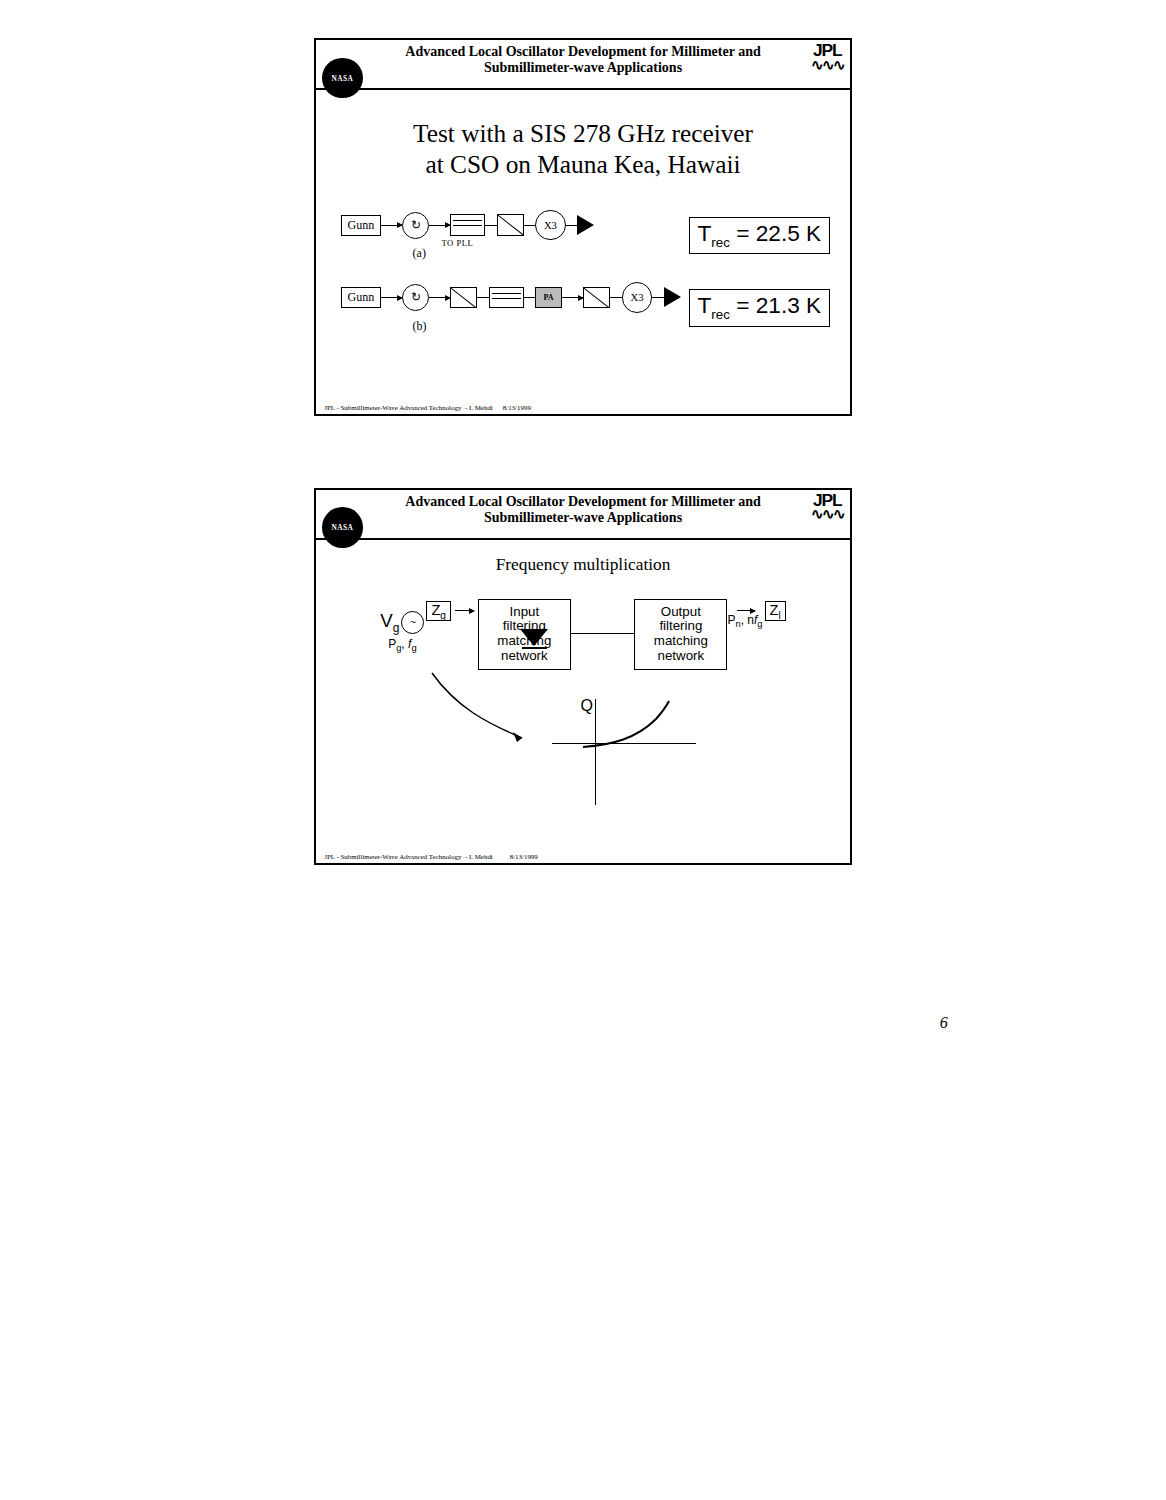JPL ∿∿∿
Advanced Local Oscillator Development for Millimeter and
Submillimeter-wave Applications
NASA
Test with a SIS 278 GHz receiver
at CSO on Mauna Kea, Hawaii
Gunn
↻
X3
TO PLL
(a)
Trec = 22.5 K
Gunn
↻
PA
X3
(b)
Trec = 21.3 K
JPL - Submillimeter-Wave Advanced Technology - I. Mehdi8/13/1999
JPL ∿∿∿
Advanced Local Oscillator Development for Millimeter and
Submillimeter-wave Applications
NASA
Frequency multiplication
Vg ~
Pg, fg
Zg
Input
filtering
matching
network
Output
filtering
matching
network
Pn, nfg
Zl
Q
JPL - Submillimeter-Wave Advanced Technology - I. Mehdi 8/13/1999
6